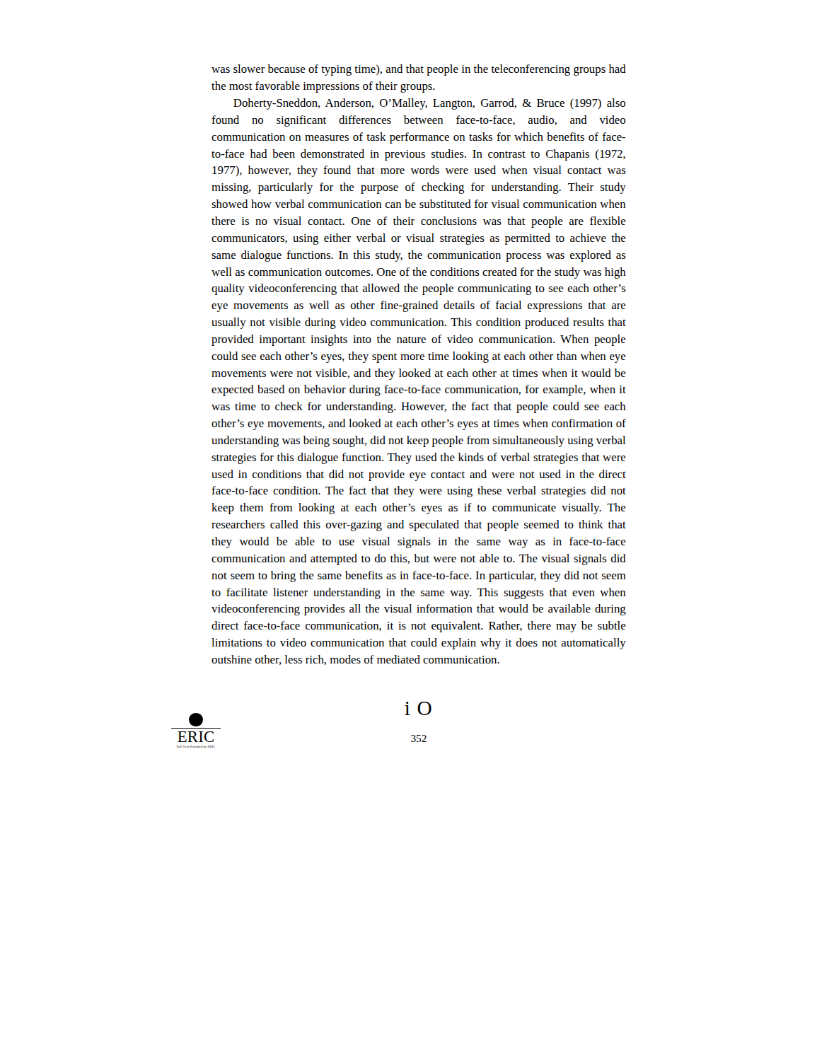was slower because of typing time), and that people in the teleconferencing groups had the most favorable impressions of their groups.
Doherty-Sneddon, Anderson, O’Malley, Langton, Garrod, & Bruce (1997) also found no significant differences between face-to-face, audio, and video communication on measures of task performance on tasks for which benefits of face-to-face had been demonstrated in previous studies. In contrast to Chapanis (1972, 1977), however, they found that more words were used when visual contact was missing, particularly for the purpose of checking for understanding. Their study showed how verbal communication can be substituted for visual communication when there is no visual contact. One of their conclusions was that people are flexible communicators, using either verbal or visual strategies as permitted to achieve the same dialogue functions. In this study, the communication process was explored as well as communication outcomes. One of the conditions created for the study was high quality videoconferencing that allowed the people communicating to see each other’s eye movements as well as other fine-grained details of facial expressions that are usually not visible during video communication. This condition produced results that provided important insights into the nature of video communication. When people could see each other’s eyes, they spent more time looking at each other than when eye movements were not visible, and they looked at each other at times when it would be expected based on behavior during face-to-face communication, for example, when it was time to check for understanding. However, the fact that people could see each other’s eye movements, and looked at each other’s eyes at times when confirmation of understanding was being sought, did not keep people from simultaneously using verbal strategies for this dialogue function. They used the kinds of verbal strategies that were used in conditions that did not provide eye contact and were not used in the direct face-to-face condition. The fact that they were using these verbal strategies did not keep them from looking at each other’s eyes as if to communicate visually. The researchers called this over-gazing and speculated that people seemed to think that they would be able to use visual signals in the same way as in face-to-face communication and attempted to do this, but were not able to. The visual signals did not seem to bring the same benefits as in face-to-face. In particular, they did not seem to facilitate listener understanding in the same way. This suggests that even when videoconferencing provides all the visual information that would be available during direct face-to-face communication, it is not equivalent. Rather, there may be subtle limitations to video communication that could explain why it does not automatically outshine other, less rich, modes of mediated communication.
i O
ERIC
Full Text Provided by ERIC
352